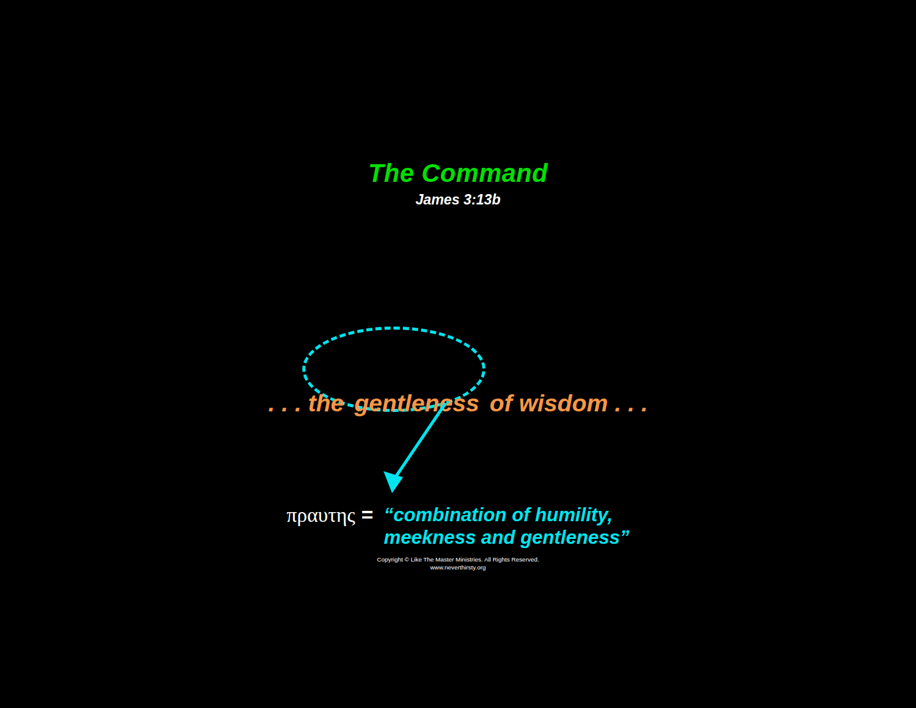The Command
James 3:13b
. . . the gentleness of wisdom . . .
πραυτης =
“combination of humility,
meekness and gentleness”
Copyright © Like The Master Ministries. All Rights Reserved.
www.neverthirsty.org